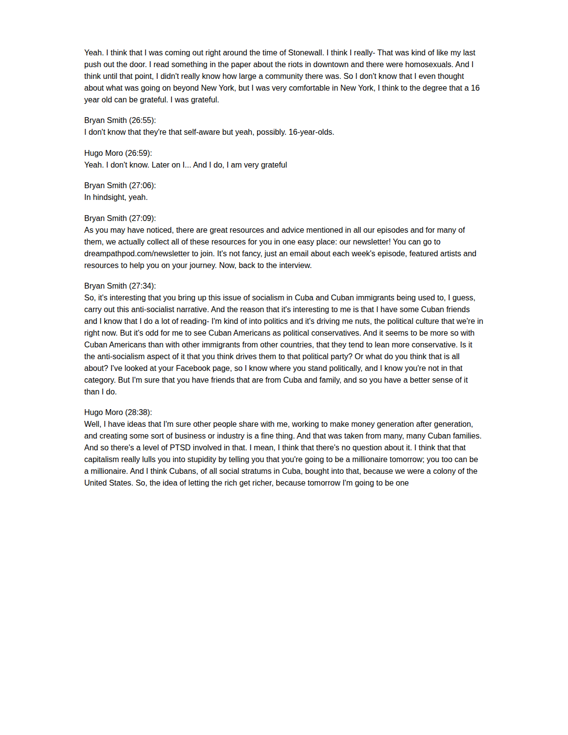Yeah. I think that I was coming out right around the time of Stonewall. I think I really- That was kind of like my last push out the door. I read something in the paper about the riots in downtown and there were homosexuals. And I think until that point, I didn't really know how large a community there was. So I don't know that I even thought about what was going on beyond New York, but I was very comfortable in New York, I think to the degree that a 16 year old can be grateful. I was grateful.
Bryan Smith (26:55):
I don't know that they're that self-aware but yeah, possibly. 16-year-olds.
Hugo Moro (26:59):
Yeah. I don't know. Later on I... And I do, I am very grateful
Bryan Smith (27:06):
In hindsight, yeah.
Bryan Smith (27:09):
As you may have noticed, there are great resources and advice mentioned in all our episodes and for many of them, we actually collect all of these resources for you in one easy place: our newsletter! You can go to dreampathpod.com/newsletter to join. It's not fancy, just an email about each week's episode, featured artists and resources to help you on your journey. Now, back to the interview.
Bryan Smith (27:34):
So, it's interesting that you bring up this issue of socialism in Cuba and Cuban immigrants being used to, I guess, carry out this anti-socialist narrative. And the reason that it's interesting to me is that I have some Cuban friends and I know that I do a lot of reading- I'm kind of into politics and it's driving me nuts, the political culture that we're in right now. But it's odd for me to see Cuban Americans as political conservatives. And it seems to be more so with Cuban Americans than with other immigrants from other countries, that they tend to lean more conservative. Is it the anti-socialism aspect of it that you think drives them to that political party? Or what do you think that is all about? I've looked at your Facebook page, so I know where you stand politically, and I know you're not in that category. But I'm sure that you have friends that are from Cuba and family, and so you have a better sense of it than I do.
Hugo Moro (28:38):
Well, I have ideas that I'm sure other people share with me, working to make money generation after generation, and creating some sort of business or industry is a fine thing. And that was taken from many, many Cuban families. And so there's a level of PTSD involved in that. I mean, I think that there's no question about it. I think that that capitalism really lulls you into stupidity by telling you that you're going to be a millionaire tomorrow; you too can be a millionaire. And I think Cubans, of all social stratums in Cuba, bought into that, because we were a colony of the United States. So, the idea of letting the rich get richer, because tomorrow I'm going to be one